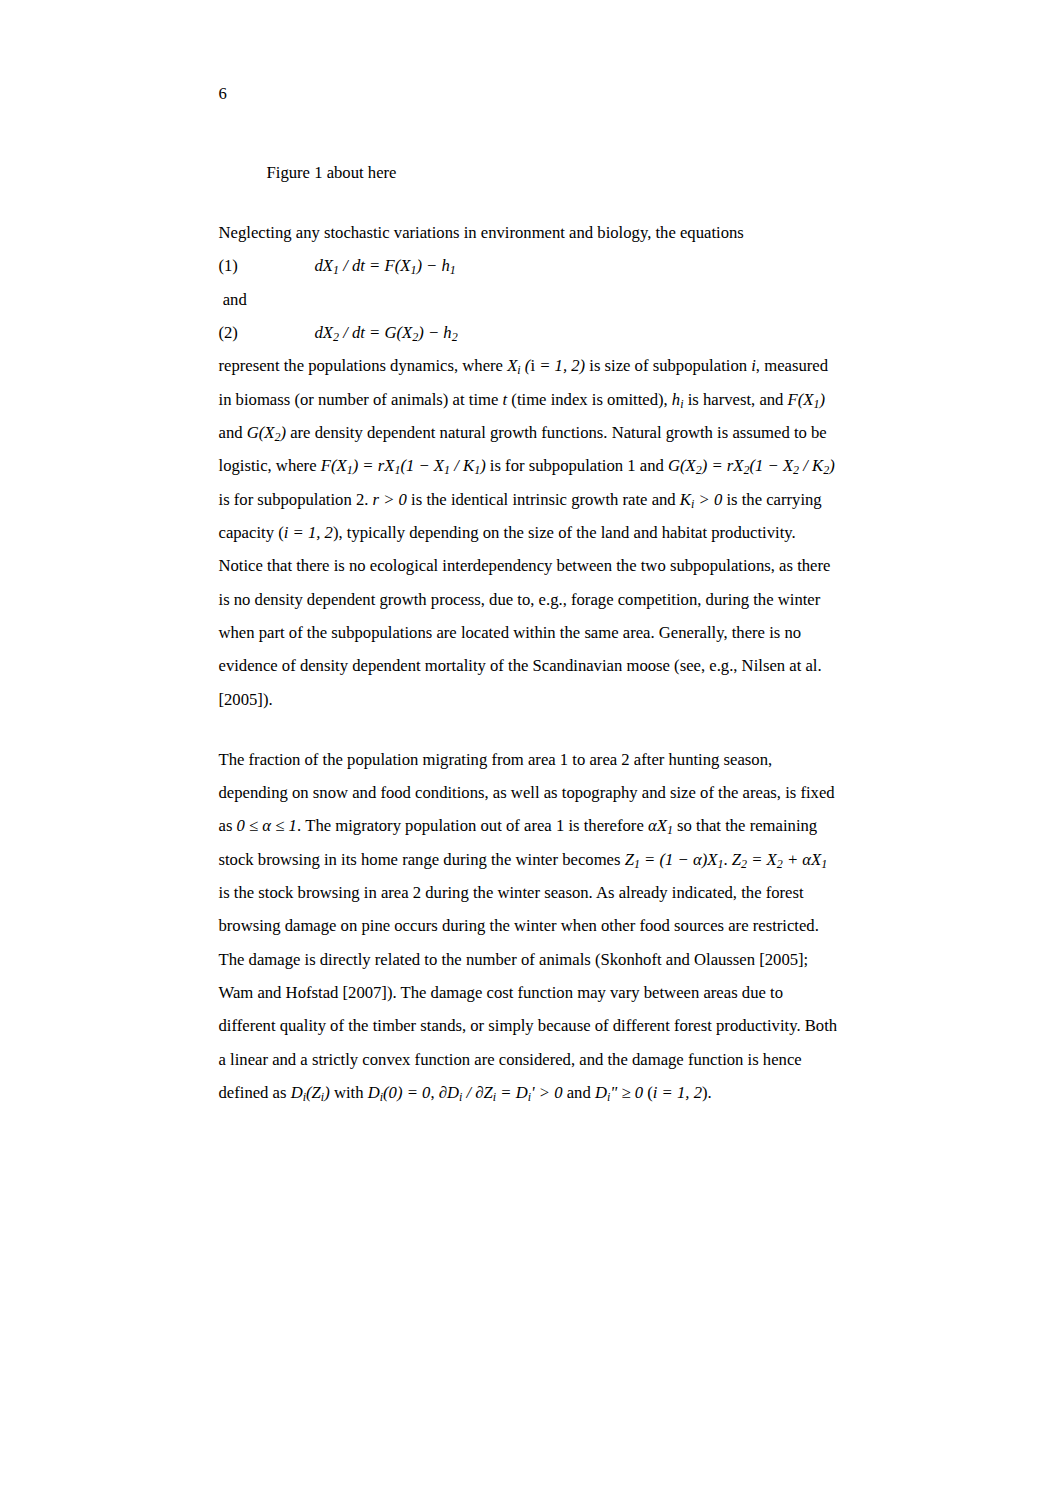6
Figure 1 about here
Neglecting any stochastic variations in environment and biology, the equations
(1) dX1 / dt = F(X1) − h1
and
(2) dX2 / dt = G(X2) − h2
represent the populations dynamics, where Xi (i = 1, 2) is size of subpopulation i, measured in biomass (or number of animals) at time t (time index is omitted), hi is harvest, and F(X1) and G(X2) are density dependent natural growth functions. Natural growth is assumed to be logistic, where F(X1) = rX1(1 − X1 / K1) is for subpopulation 1 and G(X2) = rX2(1 − X2 / K2) is for subpopulation 2. r > 0 is the identical intrinsic growth rate and Ki > 0 is the carrying capacity (i = 1, 2), typically depending on the size of the land and habitat productivity. Notice that there is no ecological interdependency between the two subpopulations, as there is no density dependent growth process, due to, e.g., forage competition, during the winter when part of the subpopulations are located within the same area. Generally, there is no evidence of density dependent mortality of the Scandinavian moose (see, e.g., Nilsen at al. [2005]).
The fraction of the population migrating from area 1 to area 2 after hunting season, depending on snow and food conditions, as well as topography and size of the areas, is fixed as 0 ≤ α ≤ 1. The migratory population out of area 1 is therefore αX1 so that the remaining stock browsing in its home range during the winter becomes Z1 = (1 − α)X1. Z2 = X2 + αX1 is the stock browsing in area 2 during the winter season. As already indicated, the forest browsing damage on pine occurs during the winter when other food sources are restricted. The damage is directly related to the number of animals (Skonhoft and Olaussen [2005]; Wam and Hofstad [2007]). The damage cost function may vary between areas due to different quality of the timber stands, or simply because of different forest productivity. Both a linear and a strictly convex function are considered, and the damage function is hence defined as Di(Zi) with Di(0) = 0, ∂Di / ∂Zi = Di' > 0 and Di" ≥ 0 (i = 1, 2).